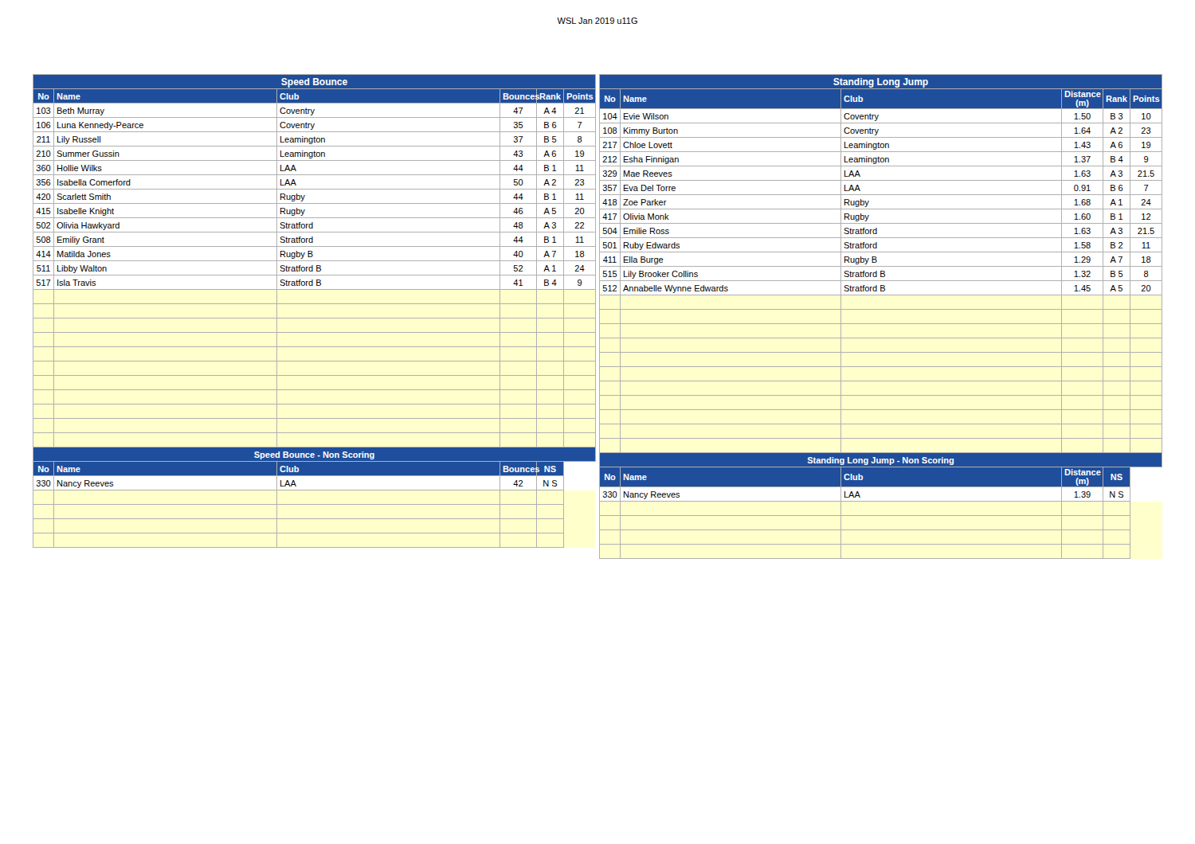WSL Jan 2019 u11G
| / Speed Bounce / / No / Name / Club / Bounces / Rank / Points / / 103 / Beth Murray / Coventry / 47 / A 4 / 21 / / 106 / Luna Kennedy-Pearce / Coventry / 35 / B 6 / 7 / / 211 / Lily Russell / Leamington / 37 / B 5 / 8 / / 210 / Summer Gussin / Leamington / 43 / A 6 / 19 / / 360 / Hollie Wilks / LAA / 44 / B 1 / 11 / / 356 / Isabella Comerford / LAA / 50 / A 2 / 23 / / 420 / Scarlett Smith / Rugby / 44 / B 1 / 11 / / 415 / Isabelle Knight / Rugby / 46 / A 5 / 20 / / 502 / Olivia Hawkyard / Stratford / 48 / A 3 / 22 / / 508 / Emiliy Grant / Stratford / 44 / B 1 / 11 / / 414 / Matilda Jones / Rugby B / 40 / A 7 / 18 / / 511 / Libby Walton / Stratford B / 52 / A 1 / 24 / / 517 / Isla Travis / Stratford B / 41 / B 4 / 9 / / Speed Bounce - Non Scoring / / No / Name / Club / Bounces / NS / / / 330 / Nancy Reeves / LAA / 42 / N S / / | | / Standing Long Jump / / No / Name / Club / Distance (m) / Rank / Points / / 104 / Evie Wilson / Coventry / 1.50 / B 3 / 10 / / 108 / Kimmy Burton / Coventry / 1.64 / A 2 / 23 / / 217 / Chloe Lovett / Leamington / 1.43 / A 6 / 19 / / 212 / Esha Finnigan / Leamington / 1.37 / B 4 / 9 / / 329 / Mae Reeves / LAA / 1.63 / A 3 / 21.5 / / 357 / Eva Del Torre / LAA / 0.91 / B 6 / 7 / / 418 / Zoe Parker / Rugby / 1.68 / A 1 / 24 / / 417 / Olivia Monk / Rugby / 1.60 / B 1 / 12 / / 504 / Emilie Ross / Stratford / 1.63 / A 3 / 21.5 / / 501 / Ruby Edwards / Stratford / 1.58 / B 2 / 11 / / 411 / Ella Burge / Rugby B / 1.29 / A 7 / 18 / / 515 / Lily Brooker Collins / Stratford B / 1.32 / B 5 / 8 / / 512 / Annabelle Wynne Edwards / Stratford B / 1.45 / A 5 / 20 / / Standing Long Jump - Non Scoring / / No / Name / Club / Distance (m) / NS / / / 330 / Nancy Reeves / LAA / 1.39 / N S / / |